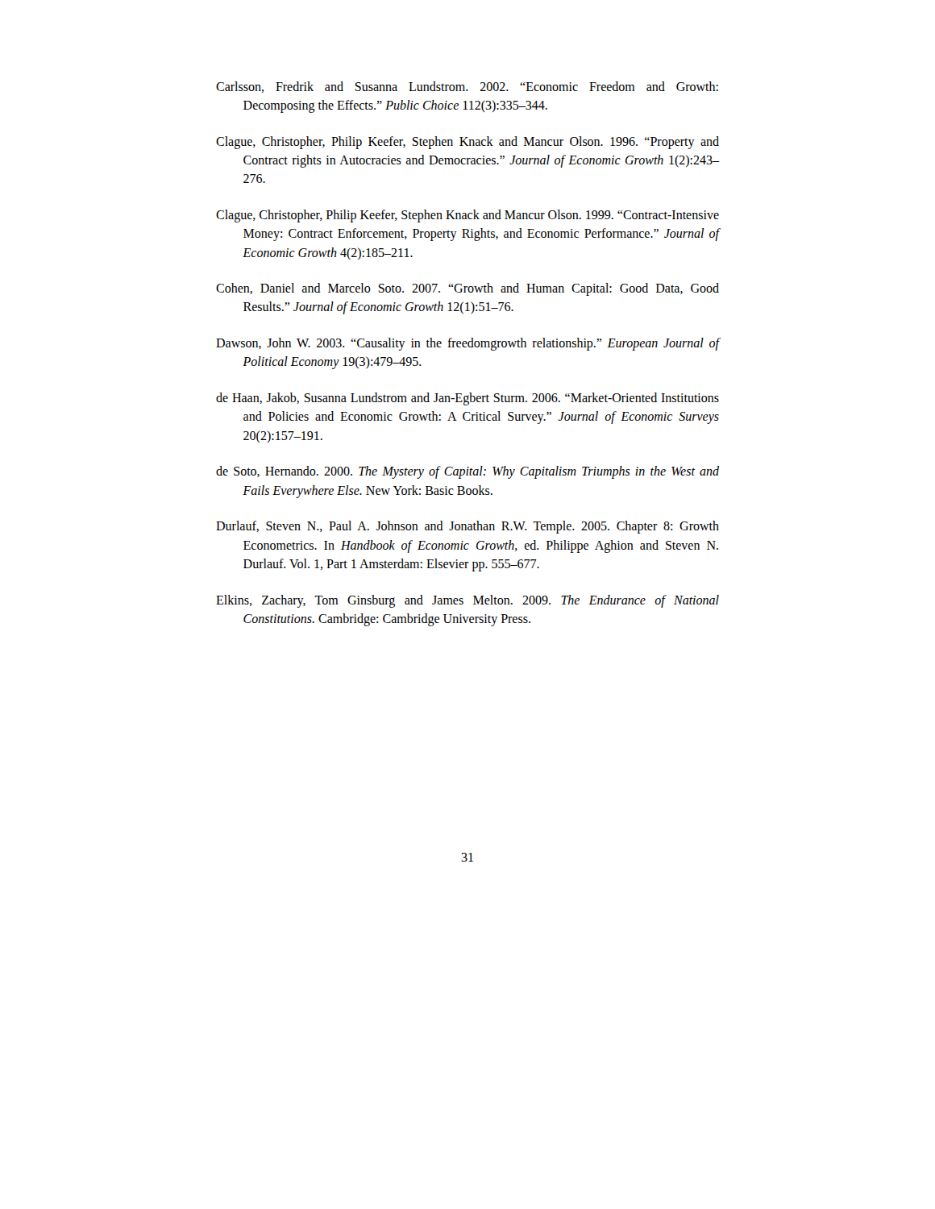Carlsson, Fredrik and Susanna Lundstrom. 2002. “Economic Freedom and Growth: Decomposing the Effects.” Public Choice 112(3):335–344.
Clague, Christopher, Philip Keefer, Stephen Knack and Mancur Olson. 1996. “Property and Contract rights in Autocracies and Democracies.” Journal of Economic Growth 1(2):243–276.
Clague, Christopher, Philip Keefer, Stephen Knack and Mancur Olson. 1999. “Contract-Intensive Money: Contract Enforcement, Property Rights, and Economic Performance.” Journal of Economic Growth 4(2):185–211.
Cohen, Daniel and Marcelo Soto. 2007. “Growth and Human Capital: Good Data, Good Results.” Journal of Economic Growth 12(1):51–76.
Dawson, John W. 2003. “Causality in the freedomgrowth relationship.” European Journal of Political Economy 19(3):479–495.
de Haan, Jakob, Susanna Lundstrom and Jan-Egbert Sturm. 2006. “Market-Oriented Institutions and Policies and Economic Growth: A Critical Survey.” Journal of Economic Surveys 20(2):157–191.
de Soto, Hernando. 2000. The Mystery of Capital: Why Capitalism Triumphs in the West and Fails Everywhere Else. New York: Basic Books.
Durlauf, Steven N., Paul A. Johnson and Jonathan R.W. Temple. 2005. Chapter 8: Growth Econometrics. In Handbook of Economic Growth, ed. Philippe Aghion and Steven N. Durlauf. Vol. 1, Part 1 Amsterdam: Elsevier pp. 555–677.
Elkins, Zachary, Tom Ginsburg and James Melton. 2009. The Endurance of National Constitutions. Cambridge: Cambridge University Press.
31